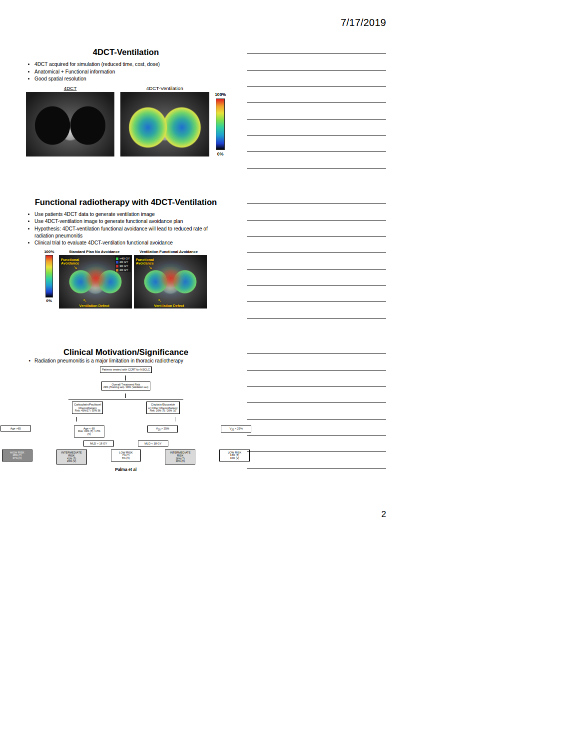7/17/2019
4DCT-Ventilation
4DCT acquired for simulation (reduced time, cost, dose)
Anatomical + Functional information
Good spatial resolution
4DCT
4DCT-Ventilation
100%
0%
Functional radiotherapy with 4DCT-Ventilation
Use patients 4DCT data to generate ventilation image
Use 4DCT-ventilation image to generate functional avoidance plan
Hypothesis: 4DCT-ventilation functional avoidance will lead to reduced rate of radiation pneumonitis
Clinical trial to evaluate 4DCT-ventilation functional avoidance
100%
0%
Standard Plan No Avoidance Ventilation Functional Avoidance
Functional
Avoidance
↘
Ventilation Defect
↖
<40 GY
20 GY
30 GY
20 GY
Functional
Avoidance
↘
Ventilation Defect
↖
Clinical Motivation/Significance
Radiation pneumonitis is a major limitation in thoracic radiotherapy
Patients treated with CCRT for NSCLC
Overall Treatment Risk
29% (Training set) / 30% (Validation set)
Carboplatin/Paclitaxel
Chemotherapy
Risk: 45%/17 / 30% 38
Cisplatin/Etoposide
or Other Chemotherapy
Risk: 20% (T) / 20% (V)
Age >65
Age < 60
Risk: 30% (T) / 17% (V)
V20 > 25%
V20 < 25%
MLD > 18 GY
MLD < 18 GY
HIGH RISK
28% (T)
37% (V)
INTERMEDIATE
RISK
41% (T)
20% (V)
LOW RISK
7% (T)
6% (V)
INTERMEDIATE
RISK
28% (T)
20% (V)
LOW RISK
18% (T)
10% (V)
Palma et al
2